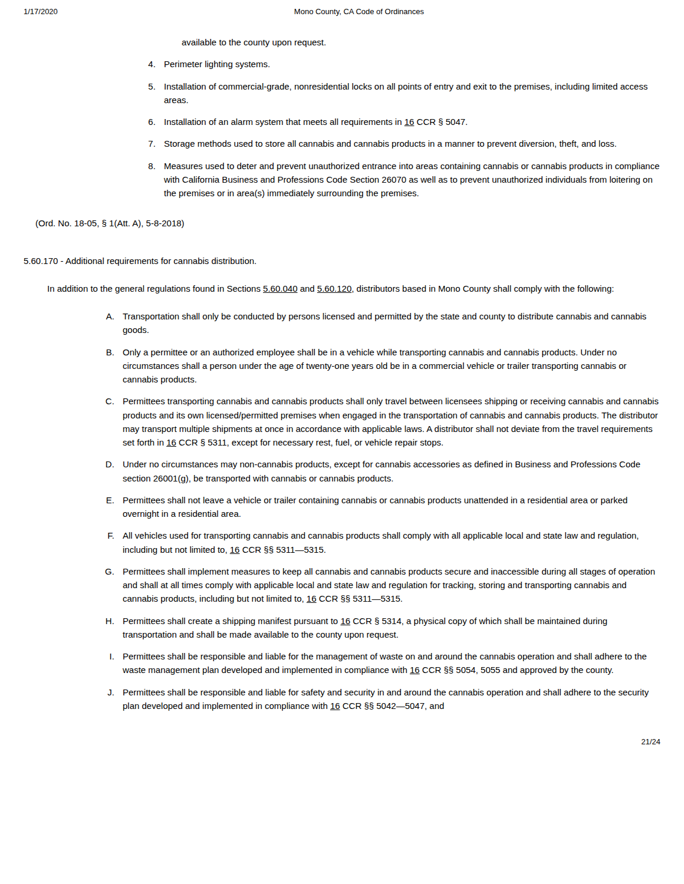1/17/2020
Mono County, CA Code of Ordinances
available to the county upon request.
Perimeter lighting systems.
Installation of commercial-grade, nonresidential locks on all points of entry and exit to the premises, including limited access areas.
Installation of an alarm system that meets all requirements in 16 CCR § 5047.
Storage methods used to store all cannabis and cannabis products in a manner to prevent diversion, theft, and loss.
Measures used to deter and prevent unauthorized entrance into areas containing cannabis or cannabis products in compliance with California Business and Professions Code Section 26070 as well as to prevent unauthorized individuals from loitering on the premises or in area(s) immediately surrounding the premises.
(Ord. No. 18-05, § 1(Att. A), 5-8-2018)
5.60.170 - Additional requirements for cannabis distribution.
In addition to the general regulations found in Sections 5.60.040 and 5.60.120, distributors based in Mono County shall comply with the following:
Transportation shall only be conducted by persons licensed and permitted by the state and county to distribute cannabis and cannabis goods.
Only a permittee or an authorized employee shall be in a vehicle while transporting cannabis and cannabis products. Under no circumstances shall a person under the age of twenty-one years old be in a commercial vehicle or trailer transporting cannabis or cannabis products.
Permittees transporting cannabis and cannabis products shall only travel between licensees shipping or receiving cannabis and cannabis products and its own licensed/permitted premises when engaged in the transportation of cannabis and cannabis products. The distributor may transport multiple shipments at once in accordance with applicable laws. A distributor shall not deviate from the travel requirements set forth in 16 CCR § 5311, except for necessary rest, fuel, or vehicle repair stops.
Under no circumstances may non-cannabis products, except for cannabis accessories as defined in Business and Professions Code section 26001(g), be transported with cannabis or cannabis products.
Permittees shall not leave a vehicle or trailer containing cannabis or cannabis products unattended in a residential area or parked overnight in a residential area.
All vehicles used for transporting cannabis and cannabis products shall comply with all applicable local and state law and regulation, including but not limited to, 16 CCR §§ 5311—5315.
Permittees shall implement measures to keep all cannabis and cannabis products secure and inaccessible during all stages of operation and shall at all times comply with applicable local and state law and regulation for tracking, storing and transporting cannabis and cannabis products, including but not limited to, 16 CCR §§ 5311—5315.
Permittees shall create a shipping manifest pursuant to 16 CCR § 5314, a physical copy of which shall be maintained during transportation and shall be made available to the county upon request.
Permittees shall be responsible and liable for the management of waste on and around the cannabis operation and shall adhere to the waste management plan developed and implemented in compliance with 16 CCR §§ 5054, 5055 and approved by the county.
Permittees shall be responsible and liable for safety and security in and around the cannabis operation and shall adhere to the security plan developed and implemented in compliance with 16 CCR §§ 5042—5047, and
21/24